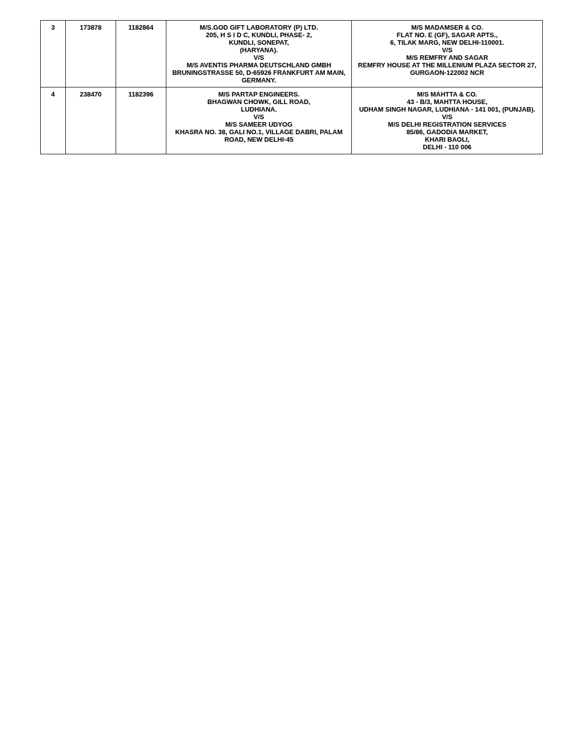| 3 | 173878 | 1182864 | M/S.GOD GIFT LABORATORY (P) LTD. 205, H S I D C, KUNDLI, PHASE- 2, KUNDLI, SONEPAT, (HARYANA). V/S M/S AVENTIS PHARMA DEUTSCHLAND GMBH BRUNINGSTRASSE 50, D-65926 FRANKFURT AM MAIN, GERMANY. | M/S MADAMSER & CO. FLAT NO. E (GF), SAGAR APTS., 6, TILAK MARG, NEW DELHI-110001. V/S M/S REMFRY AND SAGAR REMFRY HOUSE AT THE MILLENIUM PLAZA SECTOR 27, GURGAON-122002 NCR |
| 4 | 238470 | 1182396 | M/S PARTAP ENGINEERS. BHAGWAN CHOWK, GILL ROAD, LUDHIANA. V/S M/S SAMEER UDYOG KHASRA NO. 38, GALI NO.1, VILLAGE DABRI, PALAM ROAD, NEW DELHI-45 | M/S MAHTTA & CO. 43 - B/3, MAHTTA HOUSE, UDHAM SINGH NAGAR, LUDHIANA - 141 001, (PUNJAB). V/S M/S DELHI REGISTRATION SERVICES 85/86, GADODIA MARKET, KHARI BAOLI, DELHI - 110 006 |